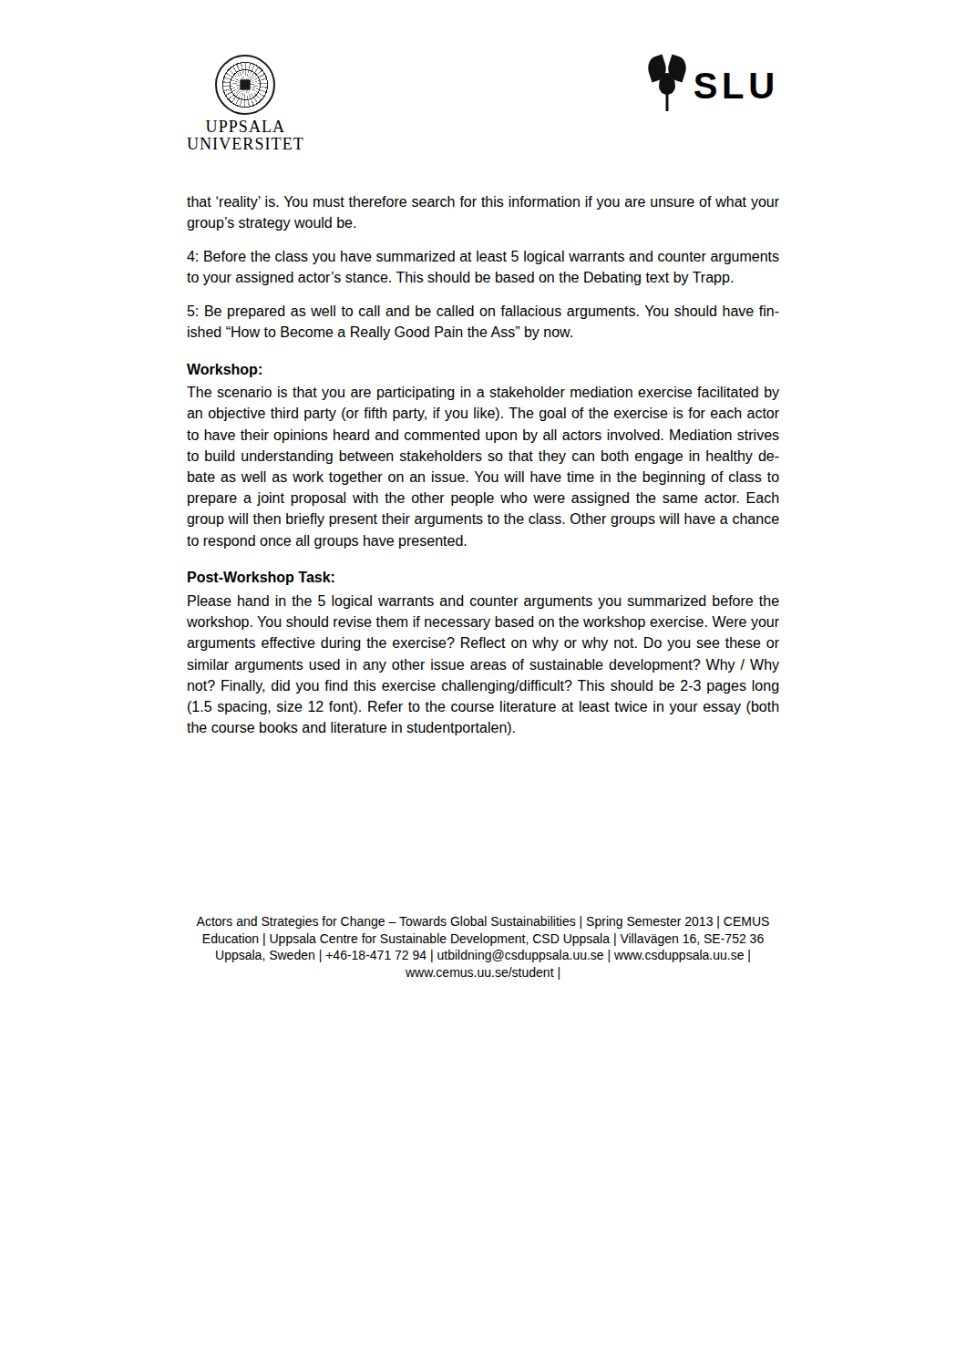UPPSALA UNIVERSITET
SLU
that ‘reality’ is. You must therefore search for this information if you are unsure of what your group’s strategy would be.
4: Before the class you have summarized at least 5 logical warrants and counter arguments to your assigned actor’s stance. This should be based on the Debating text by Trapp.
5: Be prepared as well to call and be called on fallacious arguments. You should have finished “How to Become a Really Good Pain the Ass” by now.
Workshop:
The scenario is that you are participating in a stakeholder mediation exercise facilitated by an objective third party (or fifth party, if you like). The goal of the exercise is for each actor to have their opinions heard and commented upon by all actors involved. Mediation strives to build understanding between stakeholders so that they can both engage in healthy debate as well as work together on an issue. You will have time in the beginning of class to prepare a joint proposal with the other people who were assigned the same actor. Each group will then briefly present their arguments to the class. Other groups will have a chance to respond once all groups have presented.
Post-Workshop Task:
Please hand in the 5 logical warrants and counter arguments you summarized before the workshop. You should revise them if necessary based on the workshop exercise. Were your arguments effective during the exercise? Reflect on why or why not. Do you see these or similar arguments used in any other issue areas of sustainable development? Why / Why not? Finally, did you find this exercise challenging/difficult? This should be 2-3 pages long (1.5 spacing, size 12 font). Refer to the course literature at least twice in your essay (both the course books and literature in studentportalen).
Actors and Strategies for Change – Towards Global Sustainabilities | Spring Semester 2013 | CEMUS Education | Uppsala Centre for Sustainable Development, CSD Uppsala | Villavägen 16, SE-752 36 Uppsala, Sweden | +46-18-471 72 94 | utbildning@csduppsala.uu.se | www.csduppsala.uu.se | www.cemus.uu.se/student |